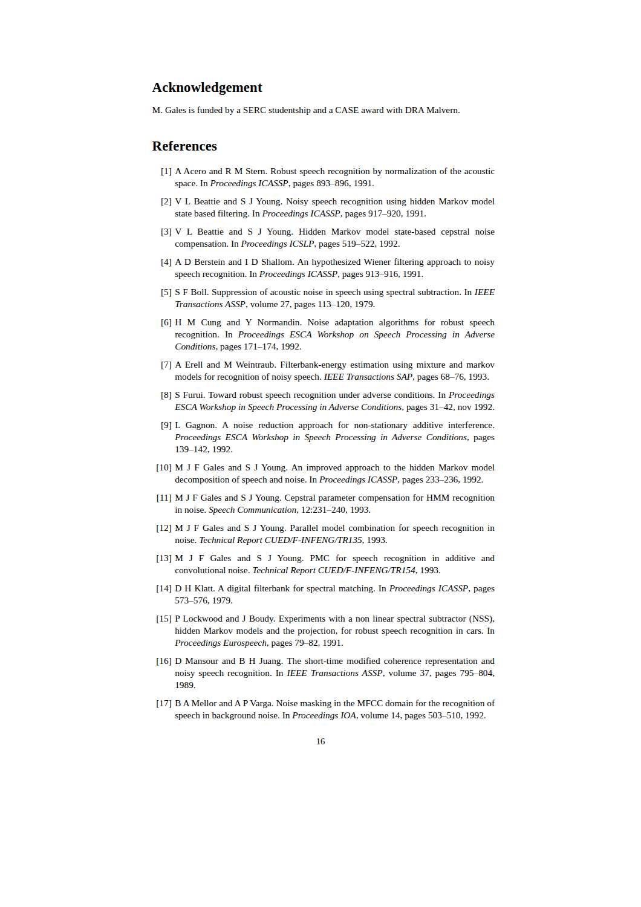Acknowledgement
M. Gales is funded by a SERC studentship and a CASE award with DRA Malvern.
References
[1] A Acero and R M Stern. Robust speech recognition by normalization of the acoustic space. In Proceedings ICASSP, pages 893–896, 1991.
[2] V L Beattie and S J Young. Noisy speech recognition using hidden Markov model state based filtering. In Proceedings ICASSP, pages 917–920, 1991.
[3] V L Beattie and S J Young. Hidden Markov model state-based cepstral noise compensation. In Proceedings ICSLP, pages 519–522, 1992.
[4] A D Berstein and I D Shallom. An hypothesized Wiener filtering approach to noisy speech recognition. In Proceedings ICASSP, pages 913–916, 1991.
[5] S F Boll. Suppression of acoustic noise in speech using spectral subtraction. In IEEE Transactions ASSP, volume 27, pages 113–120, 1979.
[6] H M Cung and Y Normandin. Noise adaptation algorithms for robust speech recognition. In Proceedings ESCA Workshop on Speech Processing in Adverse Conditions, pages 171–174, 1992.
[7] A Erell and M Weintraub. Filterbank-energy estimation using mixture and markov models for recognition of noisy speech. IEEE Transactions SAP, pages 68–76, 1993.
[8] S Furui. Toward robust speech recognition under adverse conditions. In Proceedings ESCA Workshop in Speech Processing in Adverse Conditions, pages 31–42, nov 1992.
[9] L Gagnon. A noise reduction approach for non-stationary additive interference. Proceedings ESCA Workshop in Speech Processing in Adverse Conditions, pages 139–142, 1992.
[10] M J F Gales and S J Young. An improved approach to the hidden Markov model decomposition of speech and noise. In Proceedings ICASSP, pages 233–236, 1992.
[11] M J F Gales and S J Young. Cepstral parameter compensation for HMM recognition in noise. Speech Communication, 12:231–240, 1993.
[12] M J F Gales and S J Young. Parallel model combination for speech recognition in noise. Technical Report CUED/F-INFENG/TR135, 1993.
[13] M J F Gales and S J Young. PMC for speech recognition in additive and convolutional noise. Technical Report CUED/F-INFENG/TR154, 1993.
[14] D H Klatt. A digital filterbank for spectral matching. In Proceedings ICASSP, pages 573–576, 1979.
[15] P Lockwood and J Boudy. Experiments with a non linear spectral subtractor (NSS), hidden Markov models and the projection, for robust speech recognition in cars. In Proceedings Eurospeech, pages 79–82, 1991.
[16] D Mansour and B H Juang. The short-time modified coherence representation and noisy speech recognition. In IEEE Transactions ASSP, volume 37, pages 795–804, 1989.
[17] B A Mellor and A P Varga. Noise masking in the MFCC domain for the recognition of speech in background noise. In Proceedings IOA, volume 14, pages 503–510, 1992.
16